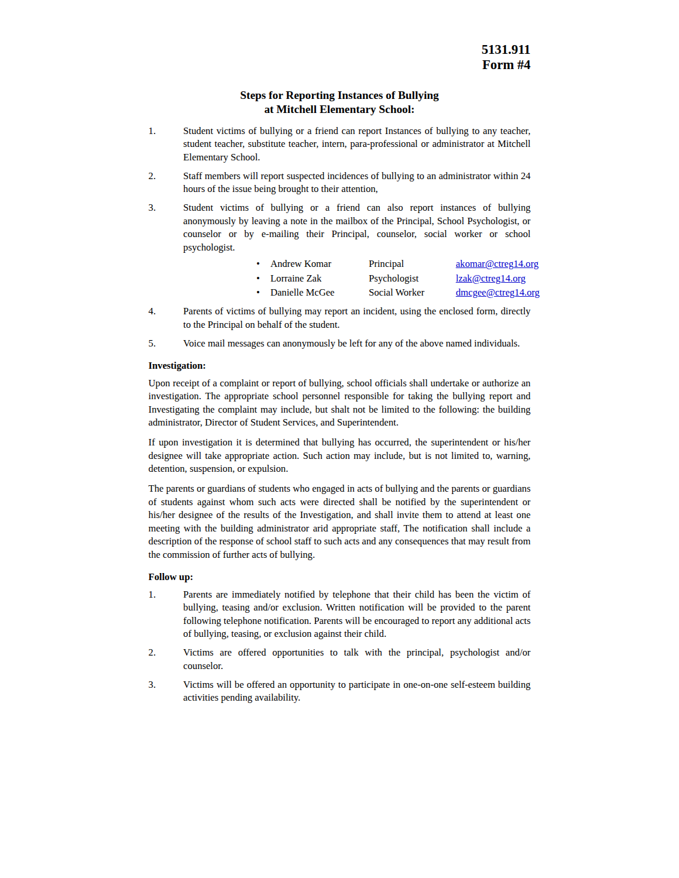5131.911
Form #4
Steps for Reporting Instances of Bullying
at Mitchell Elementary School:
1. Student victims of bullying or a friend can report Instances of bullying to any teacher, student teacher, substitute teacher, intern, para-professional or administrator at Mitchell Elementary School.
2. Staff members will report suspected incidences of bullying to an administrator within 24 hours of the issue being brought to their attention,
3. Student victims of bullying or a friend can also report instances of bullying anonymously by leaving a note in the mailbox of the Principal, School Psychologist, or counselor or by e-mailing their Principal, counselor, social worker or school psychologist.
•Andrew Komar Principal akomar@ctreg14.org
•Lorraine Zak Psychologist lzak@ctreg14.org
•Danielle McGee Social Worker dmcgee@ctreg14.org
4. Parents of victims of bullying may report an incident, using the enclosed form, directly to the Principal on behalf of the student.
5. Voice mail messages can anonymously be left for any of the above named individuals.
Investigation:
Upon receipt of a complaint or report of bullying, school officials shall undertake or authorize an investigation. The appropriate school personnel responsible for taking the bullying report and Investigating the complaint may include, but shalt not be limited to the following: the building administrator, Director of Student Services, and Superintendent.
If upon investigation it is determined that bullying has occurred, the superintendent or his/her designee will take appropriate action. Such action may include, but is not limited to, warning, detention, suspension, or expulsion.
The parents or guardians of students who engaged in acts of bullying and the parents or guardians of students against whom such acts were directed shall be notified by the superintendent or his/her designee of the results of the Investigation, and shall invite them to attend at least one meeting with the building administrator arid appropriate staff, The notification shall include a description of the response of school staff to such acts and any consequences that may result from the commission of further acts of bullying.
Follow up:
1. Parents are immediately notified by telephone that their child has been the victim of bullying, teasing and/or exclusion. Written notification will be provided to the parent following telephone notification. Parents will be encouraged to report any additional acts of bullying, teasing, or exclusion against their child.
2. Victims are offered opportunities to talk with the principal, psychologist and/or counselor.
3. Victims will be offered an opportunity to participate in one-on-one self-esteem building activities pending availability.